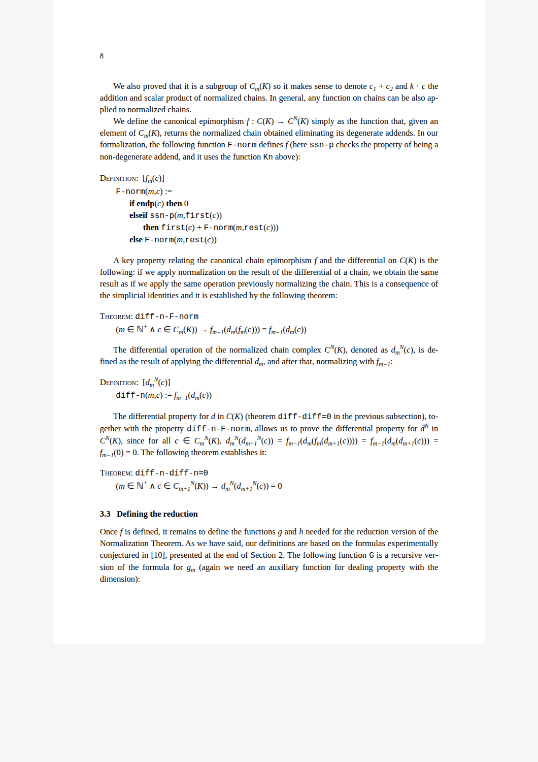8
We also proved that it is a subgroup of Cm(K) so it makes sense to denote c1 + c2 and k · c the addition and scalar product of normalized chains. In general, any function on chains can be also applied to normalized chains.
We define the canonical epimorphism f : C(K) → CN(K) simply as the function that, given an element of Cm(K), returns the normalized chain obtained eliminating its degenerate addends. In our formalization, the following function F-norm defines f (here ssn-p checks the property of being a non-degenerate addend, and it uses the function Kn above):
Definition: [fm(c)]
F-norm(m,c) := if endp(c) then 0 elseif ssn-p(m,first(c)) then first(c) + F-norm(m,rest(c))) else F-norm(m,rest(c))
A key property relating the canonical chain epimorphism f and the differential on C(K) is the following: if we apply normalization on the result of the differential of a chain, we obtain the same result as if we apply the same operation previously normalizing the chain. This is a consequence of the simplicial identities and it is established by the following theorem:
Theorem: diff-n-F-norm
(m ∈ ℕ+ ∧ c ∈ Cm(K)) → fm−1(dm(fm(c))) = fm−1(dm(c))
The differential operation of the normalized chain complex CN(K), denoted as dmN(c), is defined as the result of applying the differential dm, and after that, normalizing with fm−1:
Definition: [dmN(c)]
diff-n(m,c) := fm−1(dm(c))
The differential property for d in C(K) (theorem diff-diff=0 in the previous subsection), together with the property diff-n-F-norm, allows us to prove the differential property for dN in CN(K), since for all c ∈ CmN(K), dmN(dm+1N(c)) = fm−1(dm(fm(dm+1(c)))) = fm−1(dm(dm+1(c))) = fm−1(0) = 0. The following theorem establishes it:
Theorem: diff-n-diff-n=0
(m ∈ ℕ+ ∧ c ∈ Cm+1N(K)) → dmN(dm+1N(c)) = 0
3.3 Defining the reduction
Once f is defined, it remains to define the functions g and h needed for the reduction version of the Normalization Theorem. As we have said, our definitions are based on the formulas experimentally conjectured in [10], presented at the end of Section 2. The following function G is a recursive version of the formula for gm (again we need an auxiliary function for dealing property with the dimension):